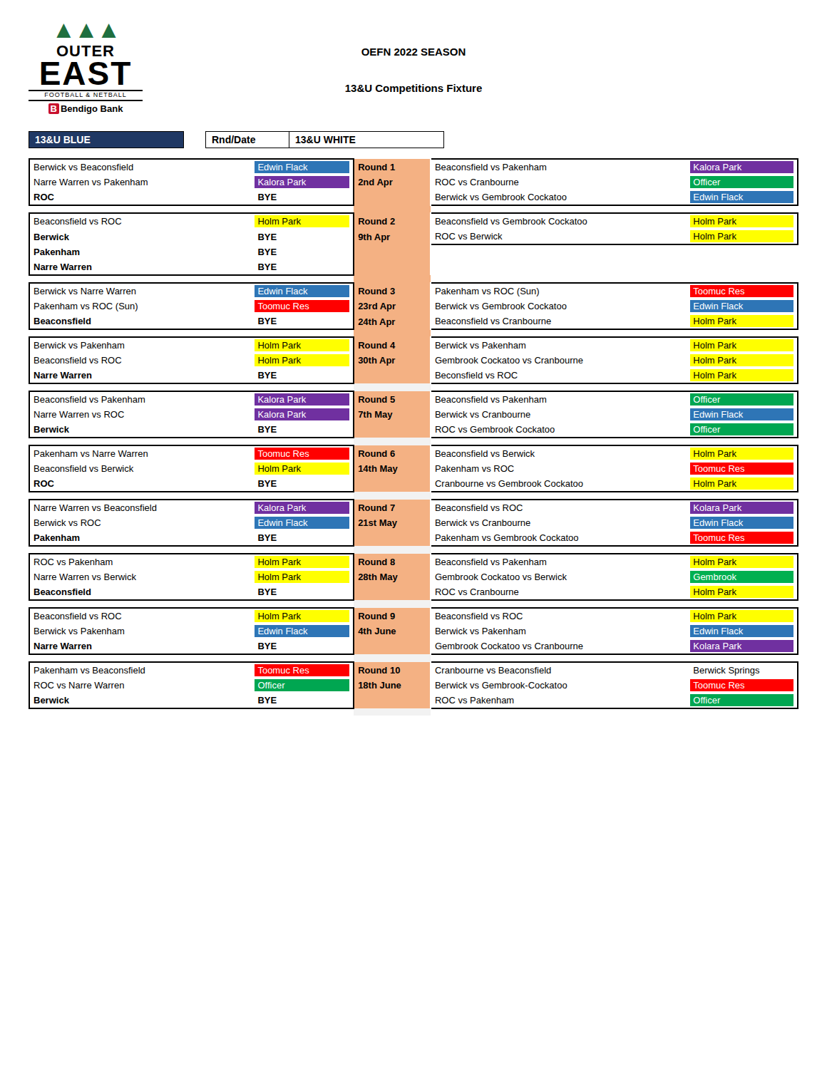▲▲▲
OUTER
EAST
FOOTBALL & NETBALL
BBendigo Bank
OEFN 2022 SEASON
13&U Competitions Fixture
13&U BLUE
Rnd/Date
13&U WHITE
| Berwick vs Beaconsfield | Edwin Flack | Round 1 | Beaconsfield vs Pakenham | Kalora Park |
| Narre Warren vs Pakenham | Kalora Park | 2nd Apr | ROC vs Cranbourne | Officer |
| ROC | BYE | | Berwick vs Gembrook Cockatoo | Edwin Flack |
| Beaconsfield vs ROC | Holm Park | Round 2 | Beaconsfield vs Gembrook Cockatoo | Holm Park |
| Berwick | BYE | 9th Apr | ROC vs Berwick | Holm Park |
| Pakenham | BYE | | | |
| Narre Warren | BYE | | | |
| Berwick vs Narre Warren | Edwin Flack | Round 3 | Pakenham vs ROC (Sun) | Toomuc Res |
| Pakenham vs ROC (Sun) | Toomuc Res | 23rd Apr | Berwick vs Gembrook Cockatoo | Edwin Flack |
| Beaconsfield | BYE | 24th Apr | Beaconsfield vs Cranbourne | Holm Park |
| Berwick vs Pakenham | Holm Park | Round 4 | Berwick vs Pakenham | Holm Park |
| Beaconsfield vs ROC | Holm Park | 30th Apr | Gembrook Cockatoo vs Cranbourne | Holm Park |
| Narre Warren | BYE | | Beconsfield vs ROC | Holm Park |
| Beaconsfield vs Pakenham | Kalora Park | Round 5 | Beaconsfield vs Pakenham | Officer |
| Narre Warren vs ROC | Kalora Park | 7th May | Berwick vs Cranbourne | Edwin Flack |
| Berwick | BYE | | ROC vs Gembrook Cockatoo | Officer |
| Pakenham vs Narre Warren | Toomuc Res | Round 6 | Beaconsfield vs Berwick | Holm Park |
| Beaconsfield vs Berwick | Holm Park | 14th May | Pakenham vs ROC | Toomuc Res |
| ROC | BYE | | Cranbourne vs Gembrook Cockatoo | Holm Park |
| Narre Warren vs Beaconsfield | Kalora Park | Round 7 | Beaconsfield vs ROC | Kolara Park |
| Berwick vs ROC | Edwin Flack | 21st May | Berwick vs Cranbourne | Edwin Flack |
| Pakenham | BYE | | Pakenham vs Gembrook Cockatoo | Toomuc Res |
| ROC vs Pakenham | Holm Park | Round 8 | Beaconsfield vs Pakenham | Holm Park |
| Narre Warren vs Berwick | Holm Park | 28th May | Gembrook Cockatoo vs Berwick | Gembrook |
| Beaconsfield | BYE | | ROC vs Cranbourne | Holm Park |
| Beaconsfield vs ROC | Holm Park | Round 9 | Beaconsfield vs ROC | Holm Park |
| Berwick vs Pakenham | Edwin Flack | 4th June | Berwick vs Pakenham | Edwin Flack |
| Narre Warren | BYE | | Gembrook Cockatoo vs Cranbourne | Kolara Park |
| Pakenham vs Beaconsfield | Toomuc Res | Round 10 | Cranbourne vs Beaconsfield | Berwick Springs |
| ROC vs Narre Warren | Officer | 18th June | Berwick vs Gembrook-Cockatoo | Toomuc Res |
| Berwick | BYE | | ROC vs Pakenham | Officer |